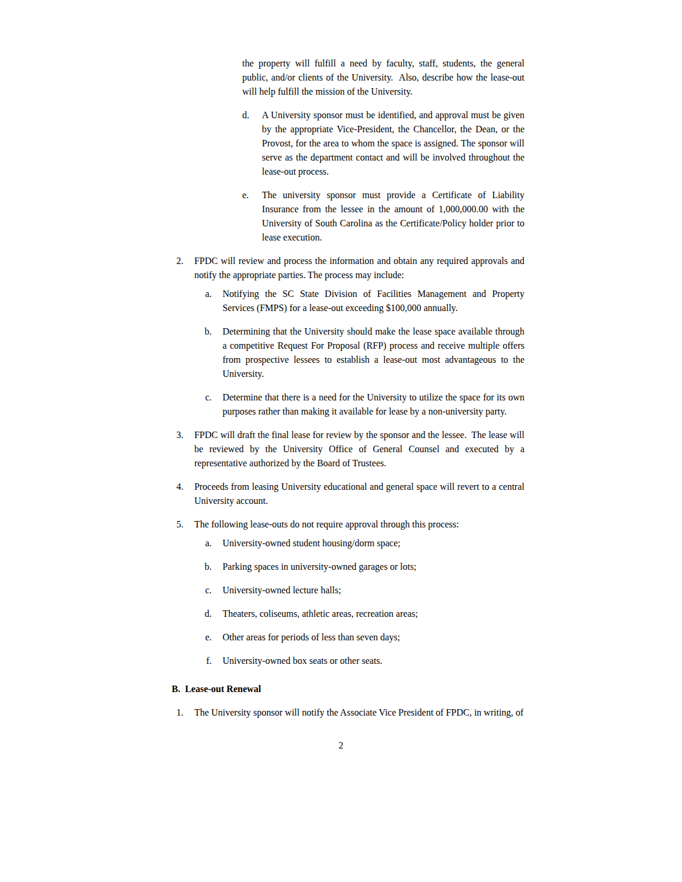the property will fulfill a need by faculty, staff, students, the general public, and/or clients of the University. Also, describe how the lease-out will help fulfill the mission of the University.
d.
A University sponsor must be identified, and approval must be given by the appropriate Vice-President, the Chancellor, the Dean, or the Provost, for the area to whom the space is assigned. The sponsor will serve as the department contact and will be involved throughout the lease-out process.
e.
The university sponsor must provide a Certificate of Liability Insurance from the lessee in the amount of 1,000,000.00 with the University of South Carolina as the Certificate/Policy holder prior to lease execution.
FPDC will review and process the information and obtain any required approvals and notify the appropriate parties. The process may include:
Notifying the SC State Division of Facilities Management and Property Services (FMPS) for a lease-out exceeding $100,000 annually.
Determining that the University should make the lease space available through a competitive Request For Proposal (RFP) process and receive multiple offers from prospective lessees to establish a lease-out most advantageous to the University.
Determine that there is a need for the University to utilize the space for its own purposes rather than making it available for lease by a non-university party.
FPDC will draft the final lease for review by the sponsor and the lessee. The lease will be reviewed by the University Office of General Counsel and executed by a representative authorized by the Board of Trustees.
Proceeds from leasing University educational and general space will revert to a central University account.
The following lease-outs do not require approval through this process:
University-owned student housing/dorm space;
Parking spaces in university-owned garages or lots;
University-owned lecture halls;
Theaters, coliseums, athletic areas, recreation areas;
Other areas for periods of less than seven days;
University-owned box seats or other seats.
B. Lease-out Renewal
The University sponsor will notify the Associate Vice President of FPDC, in writing, of
2